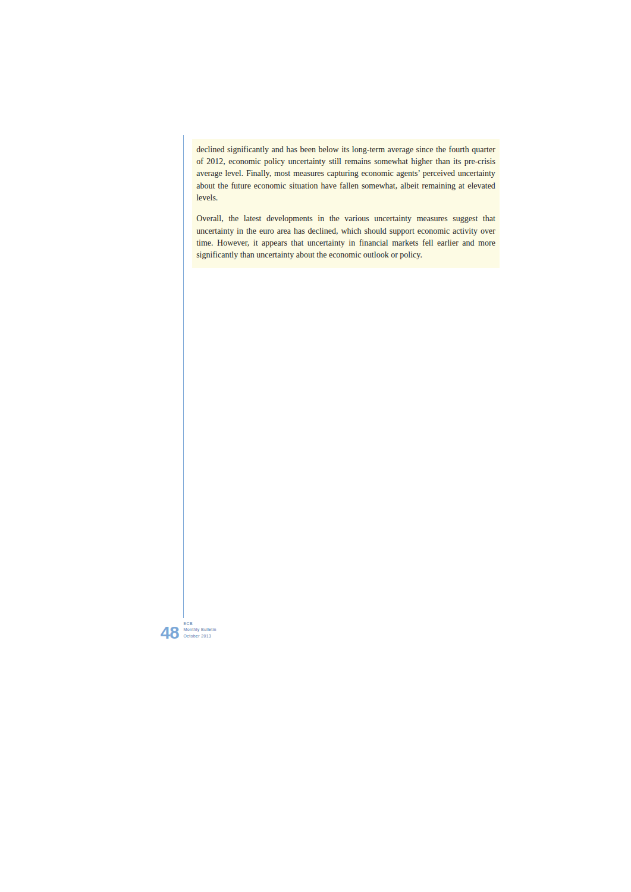declined significantly and has been below its long-term average since the fourth quarter of 2012, economic policy uncertainty still remains somewhat higher than its pre-crisis average level. Finally, most measures capturing economic agents’ perceived uncertainty about the future economic situation have fallen somewhat, albeit remaining at elevated levels.
Overall, the latest developments in the various uncertainty measures suggest that uncertainty in the euro area has declined, which should support economic activity over time. However, it appears that uncertainty in financial markets fell earlier and more significantly than uncertainty about the economic outlook or policy.
48
ECB
Monthly Bulletin
October 2013